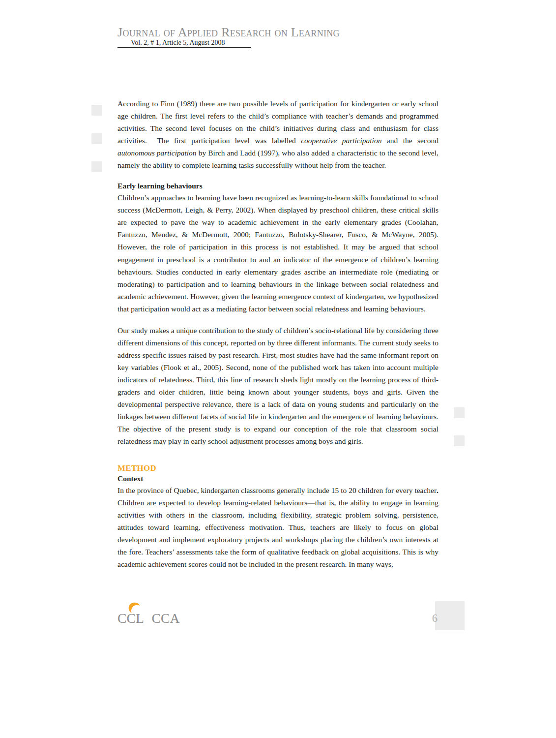Journal of Applied Research on Learning Vol. 2, # 1, Article 5, August 2008
According to Finn (1989) there are two possible levels of participation for kindergarten or early school age children. The first level refers to the child’s compliance with teacher’s demands and programmed activities. The second level focuses on the child’s initiatives during class and enthusiasm for class activities. The first participation level was labelled cooperative participation and the second autonomous participation by Birch and Ladd (1997), who also added a characteristic to the second level, namely the ability to complete learning tasks successfully without help from the teacher.
Early learning behaviours
Children’s approaches to learning have been recognized as learning-to-learn skills foundational to school success (McDermott, Leigh, & Perry, 2002). When displayed by preschool children, these critical skills are expected to pave the way to academic achievement in the early elementary grades (Coolahan, Fantuzzo, Mendez, & McDermott, 2000; Fantuzzo, Bulotsky-Shearer, Fusco, & McWayne, 2005). However, the role of participation in this process is not established. It may be argued that school engagement in preschool is a contributor to and an indicator of the emergence of children’s learning behaviours. Studies conducted in early elementary grades ascribe an intermediate role (mediating or moderating) to participation and to learning behaviours in the linkage between social relatedness and academic achievement. However, given the learning emergence context of kindergarten, we hypothesized that participation would act as a mediating factor between social relatedness and learning behaviours.
Our study makes a unique contribution to the study of children’s socio-relational life by considering three different dimensions of this concept, reported on by three different informants. The current study seeks to address specific issues raised by past research. First, most studies have had the same informant report on key variables (Flook et al., 2005). Second, none of the published work has taken into account multiple indicators of relatedness. Third, this line of research sheds light mostly on the learning process of third-graders and older children, little being known about younger students, boys and girls. Given the developmental perspective relevance, there is a lack of data on young students and particularly on the linkages between different facets of social life in kindergarten and the emergence of learning behaviours. The objective of the present study is to expand our conception of the role that classroom social relatedness may play in early school adjustment processes among boys and girls.
METHOD
Context
In the province of Quebec, kindergarten classrooms generally include 15 to 20 children for every teacher. Children are expected to develop learning-related behaviours—that is, the ability to engage in learning activities with others in the classroom, including flexibility, strategic problem solving, persistence, attitudes toward learning, effectiveness motivation. Thus, teachers are likely to focus on global development and implement exploratory projects and workshops placing the children’s own interests at the fore. Teachers’ assessments take the form of qualitative feedback on global acquisitions. This is why academic achievement scores could not be included in the present research. In many ways,
CCL CCA
6